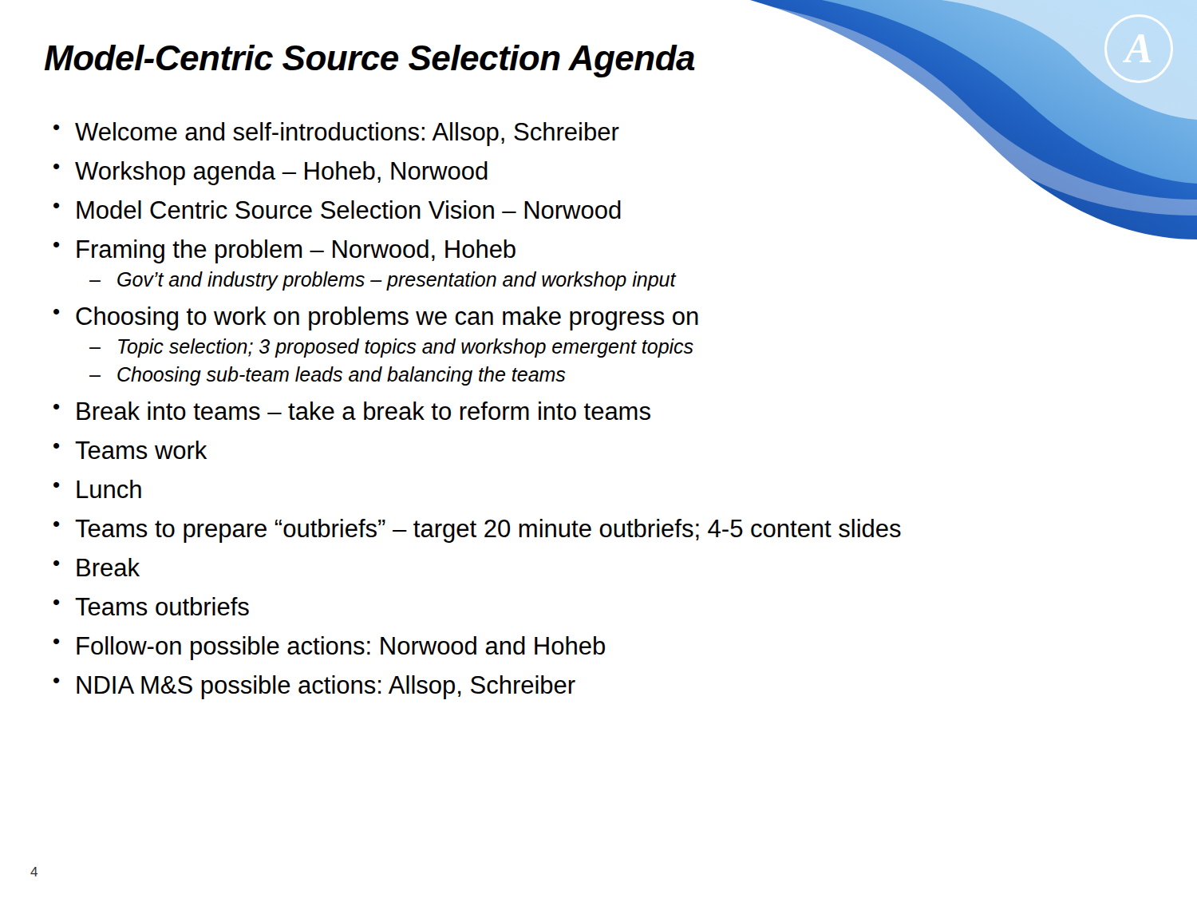A
Model-Centric Source Selection Agenda
Welcome and self-introductions: Allsop, Schreiber
Workshop agenda – Hoheb, Norwood
Model Centric Source Selection Vision – Norwood
Framing the problem – Norwood, Hoheb
Gov’t and industry problems – presentation and workshop input
Choosing to work on problems we can make progress on
Topic selection; 3 proposed topics and workshop emergent topics
Choosing sub-team leads and balancing the teams
Break into teams – take a break to reform into teams
Teams work
Lunch
Teams to prepare “outbriefs” – target 20 minute outbriefs; 4-5 content slides
Break
Teams outbriefs
Follow-on possible actions: Norwood and Hoheb
NDIA M&S possible actions: Allsop, Schreiber
4